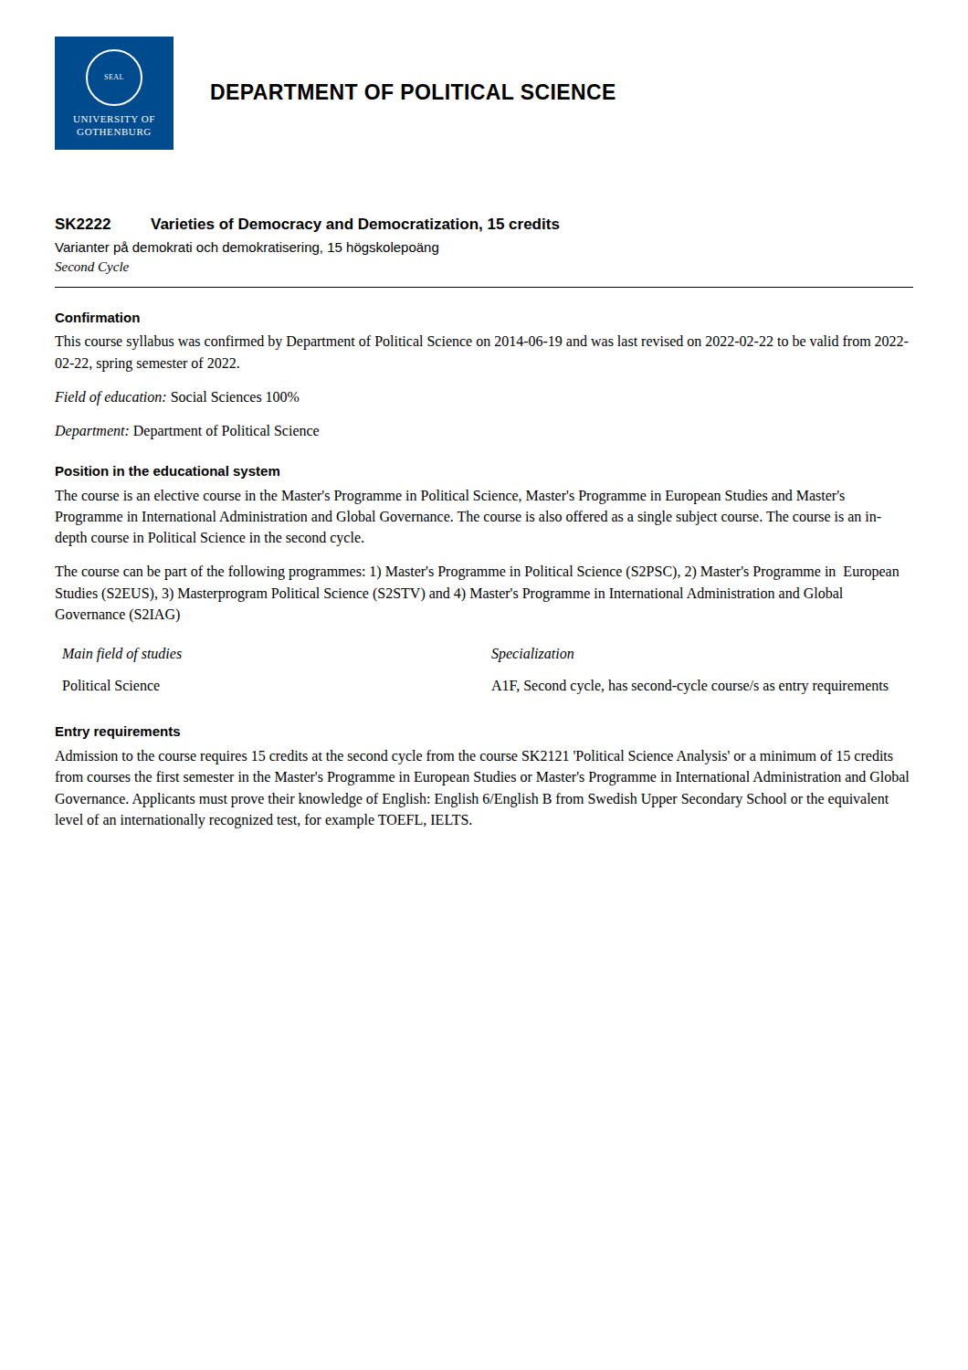SEAL
UNIVERSITY OF
GOTHENBURG
DEPARTMENT OF POLITICAL SCIENCE
SK2222 Varieties of Democracy and Democratization, 15 credits
Varianter på demokrati och demokratisering, 15 högskolepoäng
Second Cycle
Confirmation
This course syllabus was confirmed by Department of Political Science on 2014-06-19 and was last revised on 2022-02-22 to be valid from 2022-02-22, spring semester of 2022.
Field of education: Social Sciences 100%
Department: Department of Political Science
Position in the educational system
The course is an elective course in the Master's Programme in Political Science, Master's Programme in European Studies and Master's Programme in International Administration and Global Governance. The course is also offered as a single subject course. The course is an in-depth course in Political Science in the second cycle.
The course can be part of the following programmes: 1) Master's Programme in Political Science (S2PSC), 2) Master's Programme in European Studies (S2EUS), 3) Masterprogram Political Science (S2STV) and 4) Master's Programme in International Administration and Global Governance (S2IAG)
| Main field of studies | Specialization |
| --- | --- |
| Political Science | A1F, Second cycle, has second-cycle course/s as entry requirements |
Entry requirements
Admission to the course requires 15 credits at the second cycle from the course SK2121 'Political Science Analysis' or a minimum of 15 credits from courses the first semester in the Master's Programme in European Studies or Master's Programme in International Administration and Global Governance. Applicants must prove their knowledge of English: English 6/English B from Swedish Upper Secondary School or the equivalent level of an internationally recognized test, for example TOEFL, IELTS.